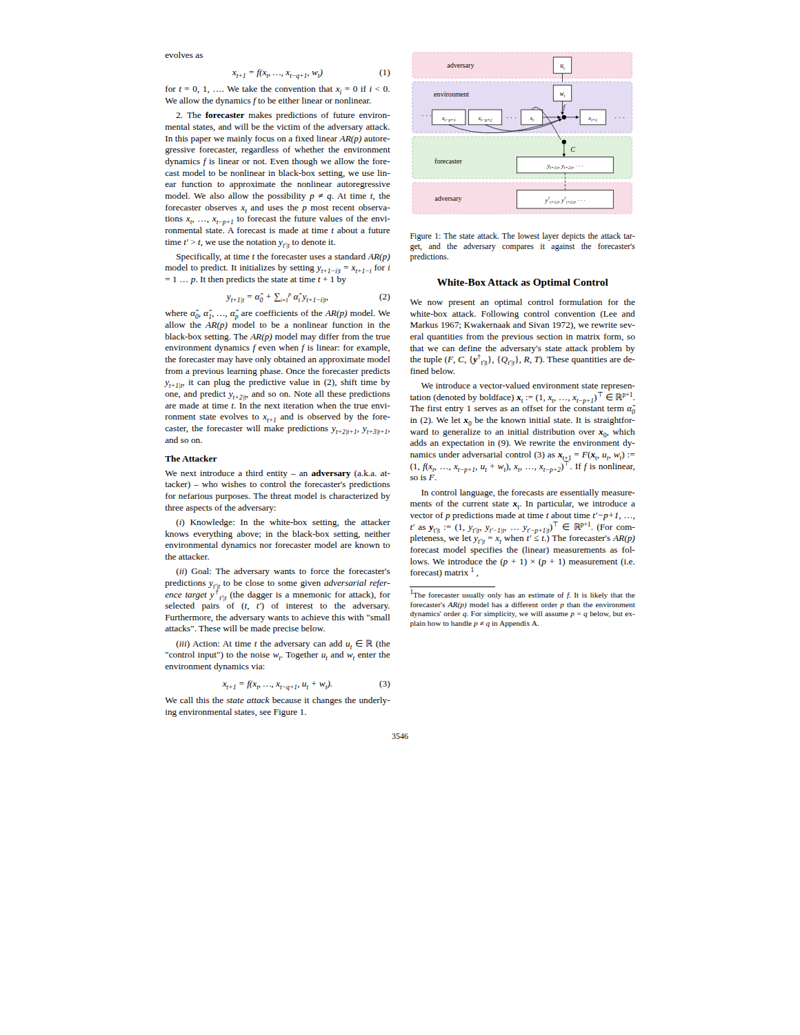evolves as
xt+1 = f(xt, …, xt−q+1, wt) (1)
for t = 0, 1, …. We take the convention that xi = 0 if i < 0. We allow the dynamics f to be either linear or nonlinear.
2. The forecaster makes predictions of future environmental states, and will be the victim of the adversary attack. In this paper we mainly focus on a fixed linear AR(p) autoregressive forecaster, regardless of whether the environment dynamics f is linear or not. Even though we allow the forecast model to be nonlinear in black-box setting, we use linear function to approximate the nonlinear autoregressive model. We also allow the possibility p ≠ q. At time t, the forecaster observes xt and uses the p most recent observations xt, …, xt−p+1 to forecast the future values of the environmental state. A forecast is made at time t about a future time t′ > t, we use the notation yt′|t to denote it.
Specifically, at time t the forecaster uses a standard AR(p) model to predict. It initializes by setting yt+1−i|t = xt+1−i for i = 1 … p. It then predicts the state at time t + 1 by
yt+1|t = α̂0 + ∑i=1p α̂i yt+1−i|t, (2)
where α̂0, α̂1, …, α̂p are coefficients of the AR(p) model. We allow the AR(p) model to be a nonlinear function in the black-box setting. The AR(p) model may differ from the true environment dynamics f even when f is linear: for example, the forecaster may have only obtained an approximate model from a previous learning phase. Once the forecaster predicts yt+1|t, it can plug the predictive value in (2), shift time by one, and predict yt+2|t, and so on. Note all these predictions are made at time t. In the next iteration when the true environment state evolves to xt+1 and is observed by the forecaster, the forecaster will make predictions yt+2|t+1, yt+3|t+1, and so on.
The Attacker
We next introduce a third entity – an adversary (a.k.a. attacker) – who wishes to control the forecaster's predictions for nefarious purposes. The threat model is characterized by three aspects of the adversary:
(i) Knowledge: In the white-box setting, the attacker knows everything above; in the black-box setting, neither environmental dynamics nor forecaster model are known to the attacker.
(ii) Goal: The adversary wants to force the forecaster's predictions yt′|t to be close to some given adversarial reference target y†t′|t (the dagger is a mnemonic for attack), for selected pairs of (t, t′) of interest to the adversary. Furthermore, the adversary wants to achieve this with "small attacks". These will be made precise below.
(iii) Action: At time t the adversary can add ut ∈ ℝ (the "control input") to the noise wt. Together ut and wt enter the environment dynamics via:
xt+1 = f(xt, …, xt−q+1, ut + wt). (3)
We call this the state attack because it changes the underlying environmental states, see Figure 1.
adversary ut environment wt · · · xt−p+1 xt−p+2 · · · xt f xt+1 · · · forecaster C yt+1|t, yt+2|t, · · · adversary y†t+1|t, y†t+2|t, · · ·
Figure 1: The state attack. The lowest layer depicts the attack target, and the adversary compares it against the forecaster's predictions.
White-Box Attack as Optimal Control
We now present an optimal control formulation for the white-box attack. Following control convention (Lee and Markus 1967; Kwakernaak and Sivan 1972), we rewrite several quantities from the previous section in matrix form, so that we can define the adversary's state attack problem by the tuple (F, C, {y†t′|t}, {Qt′|t}, R, T). These quantities are defined below.
We introduce a vector-valued environment state representation (denoted by boldface) xt := (1, xt, …, xt−p+1)⊤ ∈ ℝp+1. The first entry 1 serves as an offset for the constant term α̂0 in (2). We let x0 be the known initial state. It is straightforward to generalize to an initial distribution over x0, which adds an expectation in (9). We rewrite the environment dynamics under adversarial control (3) as xt+1 = F(xt, ut, wt) := (1, f(xt, …, xt−p+1, ut + wt), xt, …, xt−p+2)⊤. If f is nonlinear, so is F.
In control language, the forecasts are essentially measurements of the current state xt. In particular, we introduce a vector of p predictions made at time t about time t′−p+1, …, t′ as yt′|t := (1, yt′|t, yt′−1|t, … yt′−p+1|t)⊤ ∈ ℝp+1. (For completeness, we let yt′|t = xt when t′ ≤ t.) The forecaster's AR(p) forecast model specifies the (linear) measurements as follows. We introduce the (p + 1) × (p + 1) measurement (i.e. forecast) matrix 1 ,
1The forecaster usually only has an estimate of f. It is likely that the forecaster's AR(p) model has a different order p than the environment dynamics' order q. For simplicity, we will assume p = q below, but explain how to handle p ≠ q in Appendix A.
3546